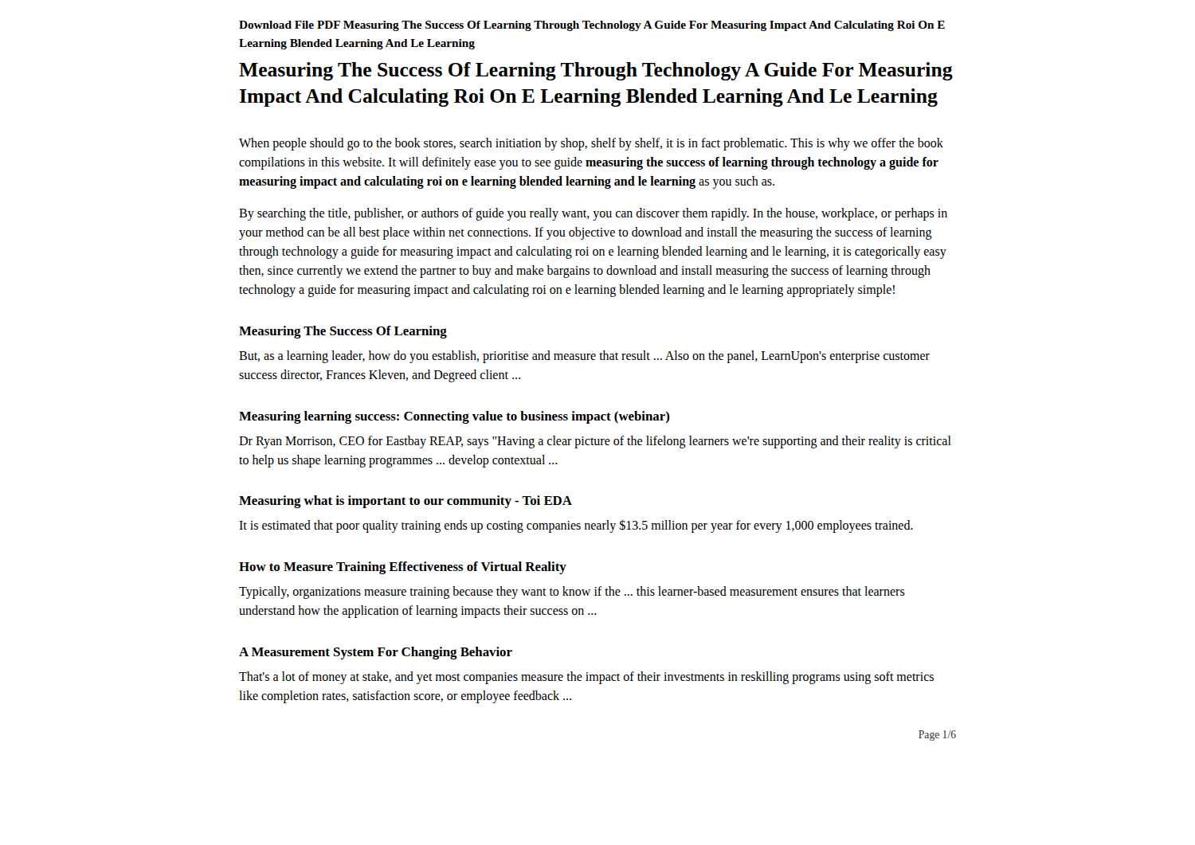Download File PDF Measuring The Success Of Learning Through Technology A Guide For Measuring Impact And Calculating Roi On E Learning Blended Learning And Le Learning
Measuring The Success Of Learning Through Technology A Guide For Measuring Impact And Calculating Roi On E Learning Blended Learning And Le Learning
When people should go to the book stores, search initiation by shop, shelf by shelf, it is in fact problematic. This is why we offer the book compilations in this website. It will definitely ease you to see guide measuring the success of learning through technology a guide for measuring impact and calculating roi on e learning blended learning and le learning as you such as.
By searching the title, publisher, or authors of guide you really want, you can discover them rapidly. In the house, workplace, or perhaps in your method can be all best place within net connections. If you objective to download and install the measuring the success of learning through technology a guide for measuring impact and calculating roi on e learning blended learning and le learning, it is categorically easy then, since currently we extend the partner to buy and make bargains to download and install measuring the success of learning through technology a guide for measuring impact and calculating roi on e learning blended learning and le learning appropriately simple!
Measuring The Success Of Learning
But, as a learning leader, how do you establish, prioritise and measure that result ... Also on the panel, LearnUpon's enterprise customer success director, Frances Kleven, and Degreed client ...
Measuring learning success: Connecting value to business impact (webinar)
Dr Ryan Morrison, CEO for Eastbay REAP, says "Having a clear picture of the lifelong learners we're supporting and their reality is critical to help us shape learning programmes ... develop contextual ...
Measuring what is important to our community - Toi EDA
It is estimated that poor quality training ends up costing companies nearly $13.5 million per year for every 1,000 employees trained.
How to Measure Training Effectiveness of Virtual Reality
Typically, organizations measure training because they want to know if the ... this learner-based measurement ensures that learners understand how the application of learning impacts their success on ...
A Measurement System For Changing Behavior
That's a lot of money at stake, and yet most companies measure the impact of their investments in reskilling programs using soft metrics like completion rates, satisfaction score, or employee feedback ...
Page 1/6